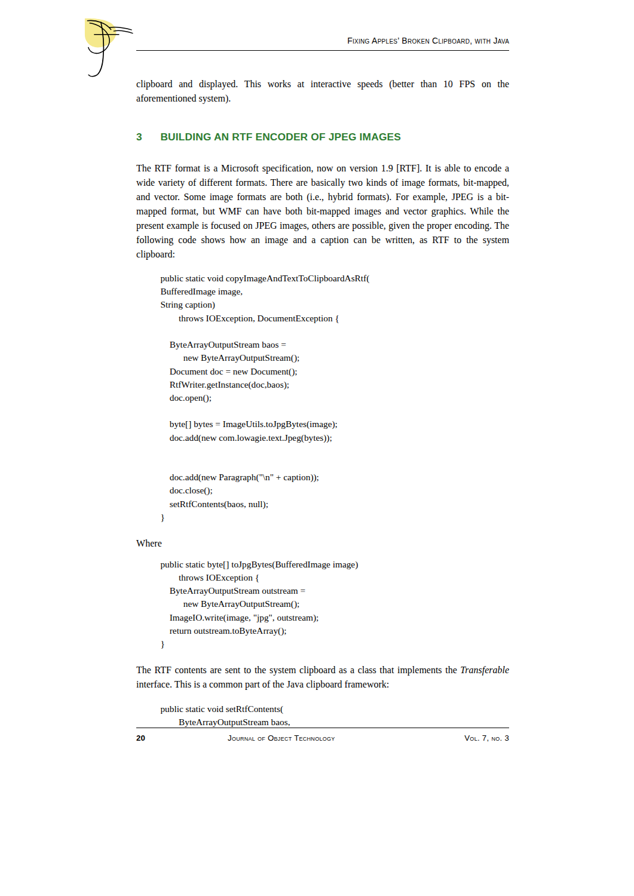Fixing Apples’ Broken Clipboard, with Java
clipboard and displayed. This works at interactive speeds (better than 10 FPS on the aforementioned system).
3 BUILDING AN RTF ENCODER OF JPEG IMAGES
The RTF format is a Microsoft specification, now on version 1.9 [RTF]. It is able to encode a wide variety of different formats. There are basically two kinds of image formats, bit-mapped, and vector. Some image formats are both (i.e., hybrid formats). For example, JPEG is a bit-mapped format, but WMF can have both bit-mapped images and vector graphics. While the present example is focused on JPEG images, others are possible, given the proper encoding. The following code shows how an image and a caption can be written, as RTF to the system clipboard:
public static void copyImageAndTextToClipboardAsRtf(
BufferedImage image,
String caption)
        throws IOException, DocumentException {

    ByteArrayOutputStream baos =
          new ByteArrayOutputStream();
    Document doc = new Document();
    RtfWriter.getInstance(doc,baos);
    doc.open();

    byte[] bytes = ImageUtils.toJpgBytes(image);
    doc.add(new com.lowagie.text.Jpeg(bytes));


    doc.add(new Paragraph("\n" + caption));
    doc.close();
    setRtfContents(baos, null);
}
Where
public static byte[] toJpgBytes(BufferedImage image)
        throws IOException {
    ByteArrayOutputStream outstream =
          new ByteArrayOutputStream();
    ImageIO.write(image, "jpg", outstream);
    return outstream.toByteArray();
}
The RTF contents are sent to the system clipboard as a class that implements the Transferable interface. This is a common part of the Java clipboard framework:
public static void setRtfContents(
        ByteArrayOutputStream baos,
20 Journal of Object Technology Vol. 7, no. 3